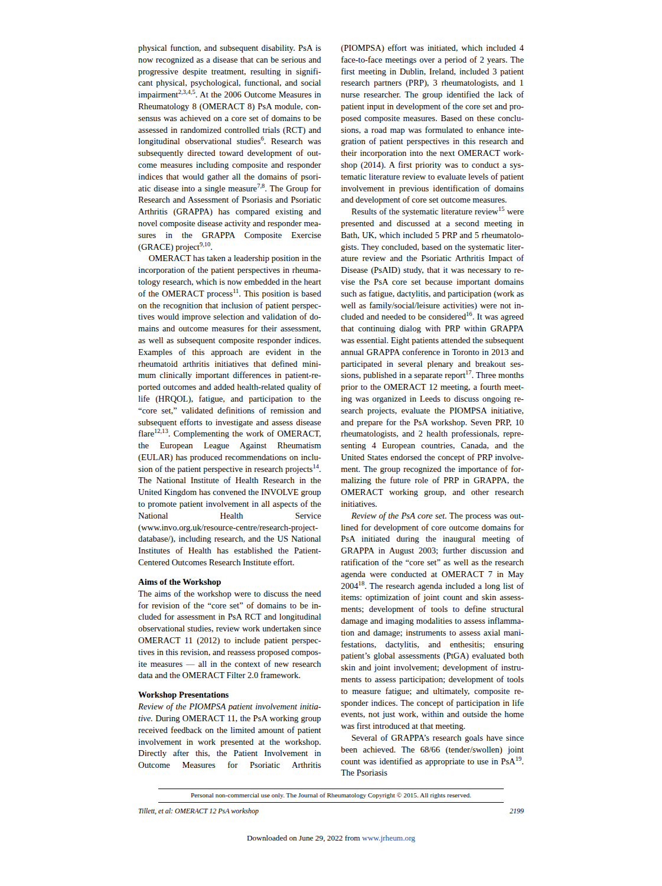physical function, and subsequent disability. PsA is now recognized as a disease that can be serious and progressive despite treatment, resulting in significant physical, psychological, functional, and social impairment2,3,4,5. At the 2006 Outcome Measures in Rheumatology 8 (OMERACT 8) PsA module, consensus was achieved on a core set of domains to be assessed in randomized controlled trials (RCT) and longitudinal observational studies6. Research was subsequently directed toward development of outcome measures including composite and responder indices that would gather all the domains of psoriatic disease into a single measure7,8. The Group for Research and Assessment of Psoriasis and Psoriatic Arthritis (GRAPPA) has compared existing and novel composite disease activity and responder measures in the GRAPPA Composite Exercise (GRACE) project9,10.
OMERACT has taken a leadership position in the incorporation of the patient perspectives in rheumatology research, which is now embedded in the heart of the OMERACT process11. This position is based on the recognition that inclusion of patient perspectives would improve selection and validation of domains and outcome measures for their assessment, as well as subsequent composite responder indices. Examples of this approach are evident in the rheumatoid arthritis initiatives that defined minimum clinically important differences in patient-reported outcomes and added health-related quality of life (HRQOL), fatigue, and participation to the “core set,” validated definitions of remission and subsequent efforts to investigate and assess disease flare12,13. Complementing the work of OMERACT, the European League Against Rheumatism (EULAR) has produced recommendations on inclusion of the patient perspective in research projects14. The National Institute of Health Research in the United Kingdom has convened the INVOLVE group to promote patient involvement in all aspects of the National Health Service (www.invo.org.uk/resource-centre/research-project-database/), including research, and the US National Institutes of Health has established the Patient-Centered Outcomes Research Institute effort.
Aims of the Workshop
The aims of the workshop were to discuss the need for revision of the “core set” of domains to be included for assessment in PsA RCT and longitudinal observational studies, review work undertaken since OMERACT 11 (2012) to include patient perspectives in this revision, and reassess proposed composite measures — all in the context of new research data and the OMERACT Filter 2.0 framework.
Workshop Presentations
Review of the PIOMPSA patient involvement initiative. During OMERACT 11, the PsA working group received feedback on the limited amount of patient involvement in work presented at the workshop. Directly after this, the Patient Involvement in Outcome Measures for Psoriatic Arthritis (PIOMPSA) effort was initiated, which included 4 face-to-face meetings over a period of 2 years. The first meeting in Dublin, Ireland, included 3 patient research partners (PRP), 3 rheumatologists, and 1 nurse researcher. The group identified the lack of patient input in development of the core set and proposed composite measures. Based on these conclusions, a road map was formulated to enhance integration of patient perspectives in this research and their incorporation into the next OMERACT workshop (2014). A first priority was to conduct a systematic literature review to evaluate levels of patient involvement in previous identification of domains and development of core set outcome measures.
Results of the systematic literature review15 were presented and discussed at a second meeting in Bath, UK, which included 5 PRP and 5 rheumatologists. They concluded, based on the systematic literature review and the Psoriatic Arthritis Impact of Disease (PsAID) study, that it was necessary to revise the PsA core set because important domains such as fatigue, dactylitis, and participation (work as well as family/social/leisure activities) were not included and needed to be considered16. It was agreed that continuing dialog with PRP within GRAPPA was essential. Eight patients attended the subsequent annual GRAPPA conference in Toronto in 2013 and participated in several plenary and breakout sessions, published in a separate report17. Three months prior to the OMERACT 12 meeting, a fourth meeting was organized in Leeds to discuss ongoing research projects, evaluate the PIOMPSA initiative, and prepare for the PsA workshop. Seven PRP, 10 rheumatologists, and 2 health professionals, representing 4 European countries, Canada, and the United States endorsed the concept of PRP involvement. The group recognized the importance of formalizing the future role of PRP in GRAPPA, the OMERACT working group, and other research initiatives.
Review of the PsA core set. The process was outlined for development of core outcome domains for PsA initiated during the inaugural meeting of GRAPPA in August 2003; further discussion and ratification of the “core set” as well as the research agenda were conducted at OMERACT 7 in May 200418. The research agenda included a long list of items: optimization of joint count and skin assessments; development of tools to define structural damage and imaging modalities to assess inflammation and damage; instruments to assess axial manifestations, dactylitis, and enthesitis; ensuring patient’s global assessments (PtGA) evaluated both skin and joint involvement; development of instruments to assess participation; development of tools to measure fatigue; and ultimately, composite responder indices. The concept of participation in life events, not just work, within and outside the home was first introduced at that meeting.
Several of GRAPPA’s research goals have since been achieved. The 68/66 (tender/swollen) joint count was identified as appropriate to use in PsA19. The Psoriasis
Personal non-commercial use only. The Journal of Rheumatology Copyright © 2015. All rights reserved.
Tillett, et al: OMERACT 12 PsA workshop 2199
Downloaded on June 29, 2022 from www.jrheum.org